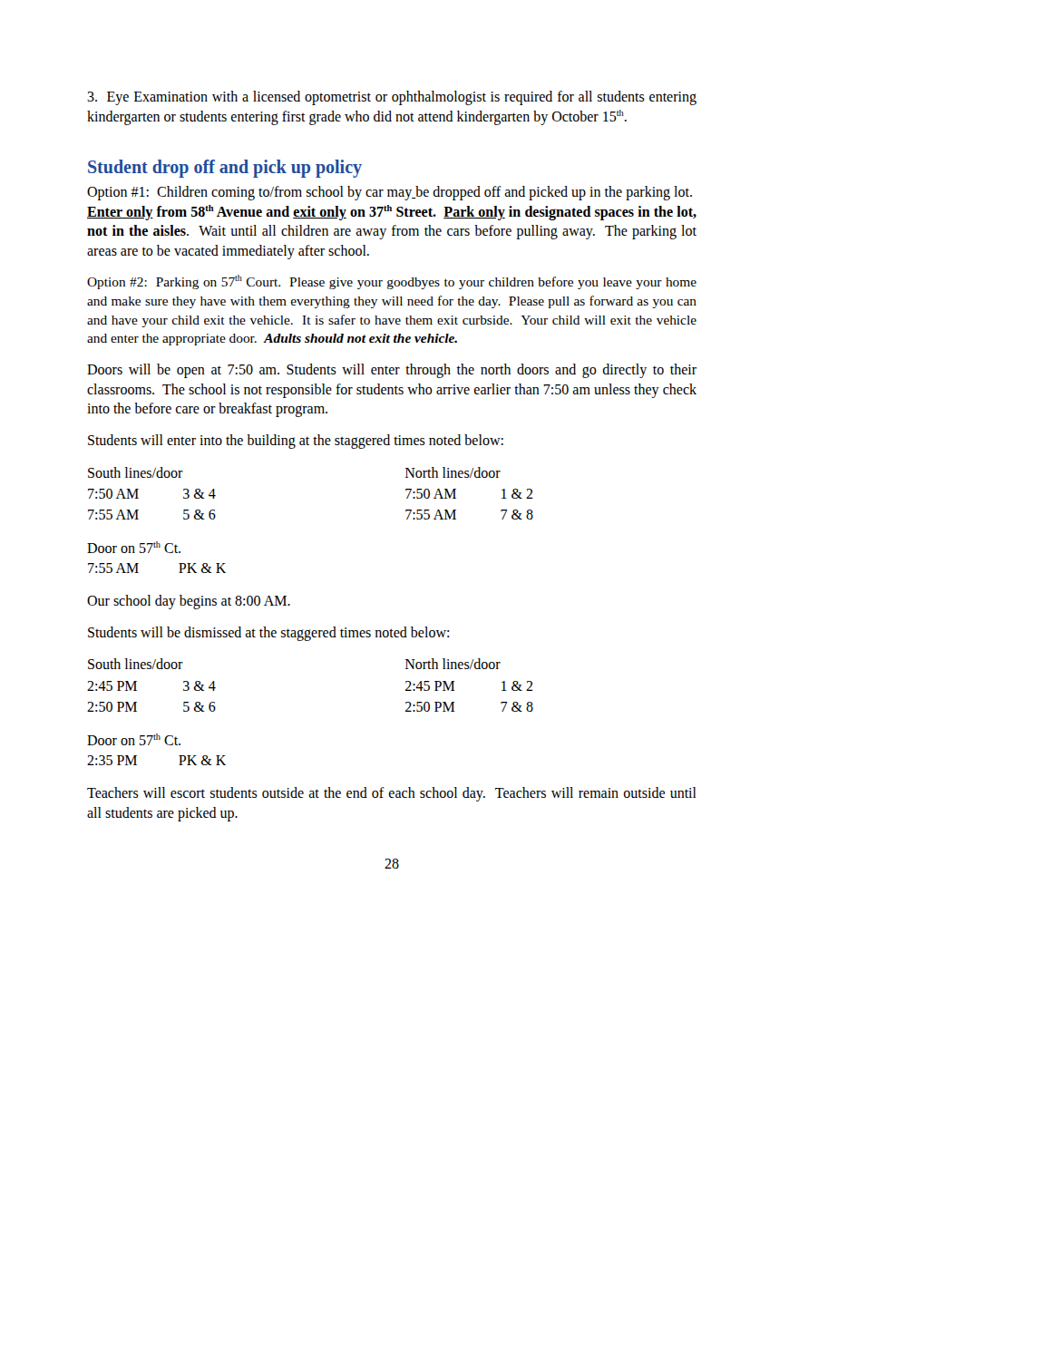3. Eye Examination with a licensed optometrist or ophthalmologist is required for all students entering kindergarten or students entering first grade who did not attend kindergarten by October 15th.
Student drop off and pick up policy
Option #1: Children coming to/from school by car may be dropped off and picked up in the parking lot. Enter only from 58th Avenue and exit only on 37th Street. Park only in designated spaces in the lot, not in the aisles. Wait until all children are away from the cars before pulling away. The parking lot areas are to be vacated immediately after school.
Option #2: Parking on 57th Court. Please give your goodbyes to your children before you leave your home and make sure they have with them everything they will need for the day. Please pull as forward as you can and have your child exit the vehicle. It is safer to have them exit curbside. Your child will exit the vehicle and enter the appropriate door. Adults should not exit the vehicle.
Doors will be open at 7:50 am. Students will enter through the north doors and go directly to their classrooms. The school is not responsible for students who arrive earlier than 7:50 am unless they check into the before care or breakfast program.
Students will enter into the building at the staggered times noted below:
| South lines/door | | North lines/door | |
| 7:50 AM | 3 & 4 | 7:50 AM | 1 & 2 |
| 7:55 AM | 5 & 6 | 7:55 AM | 7 & 8 |
Door on 57th Ct.
7:55 AMPK & K
Our school day begins at 8:00 AM.
Students will be dismissed at the staggered times noted below:
| South lines/door | | North lines/door | |
| 2:45 PM | 3 & 4 | 2:45 PM | 1 & 2 |
| 2:50 PM | 5 & 6 | 2:50 PM | 7 & 8 |
Door on 57th Ct.
2:35 PMPK & K
Teachers will escort students outside at the end of each school day. Teachers will remain outside until all students are picked up.
28